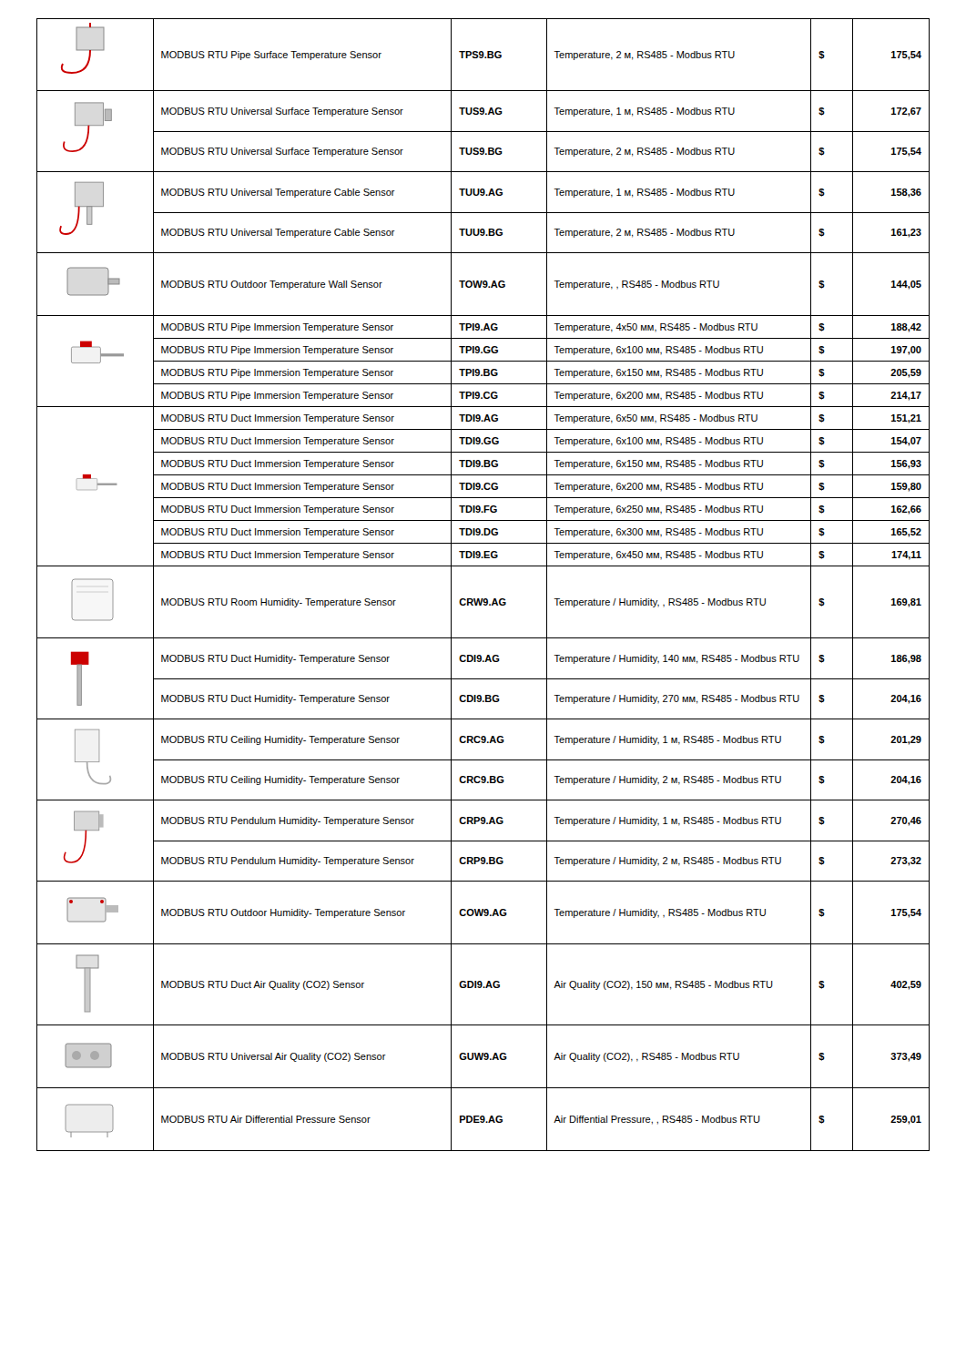| | MODBUS RTU Pipe Surface Temperature Sensor | TPS9.BG | Temperature, 2 м, RS485 - Modbus RTU | $ | 175,54 |
| | MODBUS RTU Universal Surface Temperature Sensor | TUS9.AG | Temperature, 1 м, RS485 - Modbus RTU | $ | 172,67 |
| MODBUS RTU Universal Surface Temperature Sensor | TUS9.BG | Temperature, 2 м, RS485 - Modbus RTU | $ | 175,54 |
| | MODBUS RTU Universal Temperature Cable Sensor | TUU9.AG | Temperature, 1 м, RS485 - Modbus RTU | $ | 158,36 |
| MODBUS RTU Universal Temperature Cable Sensor | TUU9.BG | Temperature, 2 м, RS485 - Modbus RTU | $ | 161,23 |
| | MODBUS RTU Outdoor Temperature Wall Sensor | TOW9.AG | Temperature, , RS485 - Modbus RTU | $ | 144,05 |
| | MODBUS RTU Pipe Immersion Temperature Sensor | TPI9.AG | Temperature, 4x50 мм, RS485 - Modbus RTU | $ | 188,42 |
| MODBUS RTU Pipe Immersion Temperature Sensor | TPI9.GG | Temperature, 6x100 мм, RS485 - Modbus RTU | $ | 197,00 |
| MODBUS RTU Pipe Immersion Temperature Sensor | TPI9.BG | Temperature, 6x150 мм, RS485 - Modbus RTU | $ | 205,59 |
| MODBUS RTU Pipe Immersion Temperature Sensor | TPI9.CG | Temperature, 6x200 мм, RS485 - Modbus RTU | $ | 214,17 |
| | MODBUS RTU Duct Immersion Temperature Sensor | TDI9.AG | Temperature, 6x50 мм, RS485 - Modbus RTU | $ | 151,21 |
| MODBUS RTU Duct Immersion Temperature Sensor | TDI9.GG | Temperature, 6x100 мм, RS485 - Modbus RTU | $ | 154,07 |
| MODBUS RTU Duct Immersion Temperature Sensor | TDI9.BG | Temperature, 6x150 мм, RS485 - Modbus RTU | $ | 156,93 |
| MODBUS RTU Duct Immersion Temperature Sensor | TDI9.CG | Temperature, 6x200 мм, RS485 - Modbus RTU | $ | 159,80 |
| MODBUS RTU Duct Immersion Temperature Sensor | TDI9.FG | Temperature, 6x250 мм, RS485 - Modbus RTU | $ | 162,66 |
| MODBUS RTU Duct Immersion Temperature Sensor | TDI9.DG | Temperature, 6x300 мм, RS485 - Modbus RTU | $ | 165,52 |
| MODBUS RTU Duct Immersion Temperature Sensor | TDI9.EG | Temperature, 6x450 мм, RS485 - Modbus RTU | $ | 174,11 |
| | MODBUS RTU Room Humidity- Temperature Sensor | CRW9.AG | Temperature / Humidity, , RS485 - Modbus RTU | $ | 169,81 |
| | MODBUS RTU Duct Humidity- Temperature Sensor | CDI9.AG | Temperature / Humidity, 140 мм, RS485 - Modbus RTU | $ | 186,98 |
| MODBUS RTU Duct Humidity- Temperature Sensor | CDI9.BG | Temperature / Humidity, 270 мм, RS485 - Modbus RTU | $ | 204,16 |
| | MODBUS RTU Ceiling Humidity- Temperature Sensor | CRC9.AG | Temperature / Humidity, 1 м, RS485 - Modbus RTU | $ | 201,29 |
| MODBUS RTU Ceiling Humidity- Temperature Sensor | CRC9.BG | Temperature / Humidity, 2 м, RS485 - Modbus RTU | $ | 204,16 |
| | MODBUS RTU Pendulum Humidity- Temperature Sensor | CRP9.AG | Temperature / Humidity, 1 м, RS485 - Modbus RTU | $ | 270,46 |
| MODBUS RTU Pendulum Humidity- Temperature Sensor | CRP9.BG | Temperature / Humidity, 2 м, RS485 - Modbus RTU | $ | 273,32 |
| | MODBUS RTU Outdoor Humidity- Temperature Sensor | COW9.AG | Temperature / Humidity, , RS485 - Modbus RTU | $ | 175,54 |
| | MODBUS RTU Duct Air Quality (CO2) Sensor | GDI9.AG | Air Quality (CO2), 150 мм, RS485 - Modbus RTU | $ | 402,59 |
| | MODBUS RTU Universal Air Quality (CO2) Sensor | GUW9.AG | Air Quality (CO2), , RS485 - Modbus RTU | $ | 373,49 |
| | MODBUS RTU Air Differential Pressure Sensor | PDE9.AG | Air Diffential Pressure, , RS485 - Modbus RTU | $ | 259,01 |